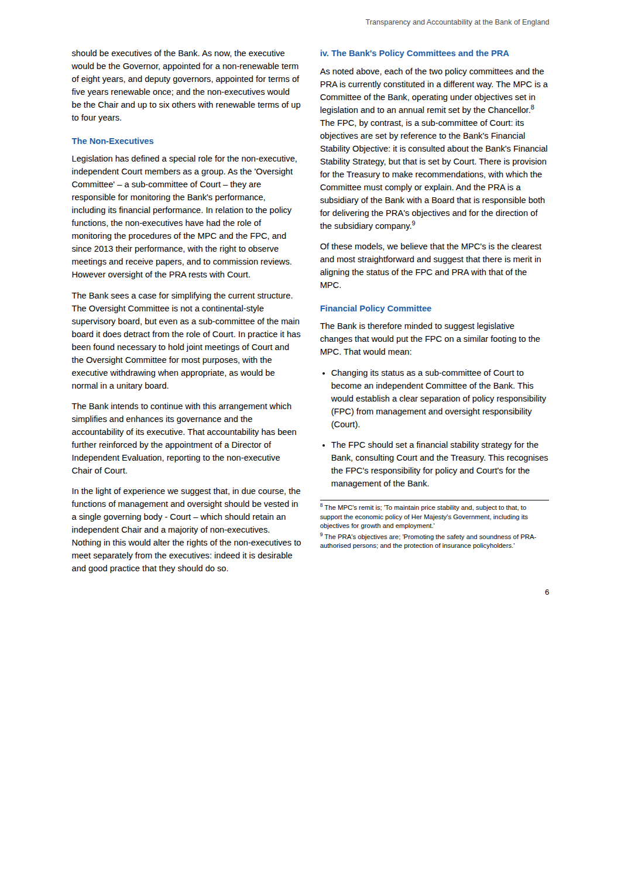Transparency and Accountability at the Bank of England
should be executives of the Bank. As now, the executive would be the Governor, appointed for a non-renewable term of eight years, and deputy governors, appointed for terms of five years renewable once; and the non-executives would be the Chair and up to six others with renewable terms of up to four years.
The Non-Executives
Legislation has defined a special role for the non-executive, independent Court members as a group. As the 'Oversight Committee' – a sub-committee of Court – they are responsible for monitoring the Bank's performance, including its financial performance. In relation to the policy functions, the non-executives have had the role of monitoring the procedures of the MPC and the FPC, and since 2013 their performance, with the right to observe meetings and receive papers, and to commission reviews. However oversight of the PRA rests with Court.
The Bank sees a case for simplifying the current structure. The Oversight Committee is not a continental-style supervisory board, but even as a sub-committee of the main board it does detract from the role of Court. In practice it has been found necessary to hold joint meetings of Court and the Oversight Committee for most purposes, with the executive withdrawing when appropriate, as would be normal in a unitary board.
The Bank intends to continue with this arrangement which simplifies and enhances its governance and the accountability of its executive. That accountability has been further reinforced by the appointment of a Director of Independent Evaluation, reporting to the non-executive Chair of Court.
In the light of experience we suggest that, in due course, the functions of management and oversight should be vested in a single governing body - Court – which should retain an independent Chair and a majority of non-executives. Nothing in this would alter the rights of the non-executives to meet separately from the executives: indeed it is desirable and good practice that they should do so.
iv. The Bank's Policy Committees and the PRA
As noted above, each of the two policy committees and the PRA is currently constituted in a different way. The MPC is a Committee of the Bank, operating under objectives set in legislation and to an annual remit set by the Chancellor.8 The FPC, by contrast, is a sub-committee of Court: its objectives are set by reference to the Bank's Financial Stability Objective: it is consulted about the Bank's Financial Stability Strategy, but that is set by Court. There is provision for the Treasury to make recommendations, with which the Committee must comply or explain. And the PRA is a subsidiary of the Bank with a Board that is responsible both for delivering the PRA's objectives and for the direction of the subsidiary company.9
Of these models, we believe that the MPC's is the clearest and most straightforward and suggest that there is merit in aligning the status of the FPC and PRA with that of the MPC.
Financial Policy Committee
The Bank is therefore minded to suggest legislative changes that would put the FPC on a similar footing to the MPC. That would mean:
Changing its status as a sub-committee of Court to become an independent Committee of the Bank. This would establish a clear separation of policy responsibility (FPC) from management and oversight responsibility (Court).
The FPC should set a financial stability strategy for the Bank, consulting Court and the Treasury. This recognises the FPC's responsibility for policy and Court's for the management of the Bank.
8 The MPC's remit is; 'To maintain price stability and, subject to that, to support the economic policy of Her Majesty's Government, including its objectives for growth and employment.'
9 The PRA's objectives are; 'Promoting the safety and soundness of PRA-authorised persons; and the protection of insurance policyholders.'
6